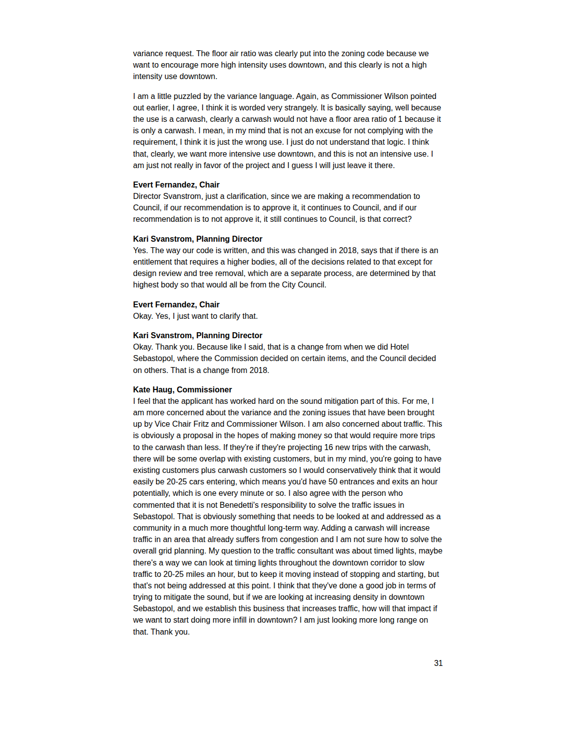variance request. The floor air ratio was clearly put into the zoning code because we want to encourage more high intensity uses downtown, and this clearly is not a high intensity use downtown.
I am a little puzzled by the variance language. Again, as Commissioner Wilson pointed out earlier, I agree, I think it is worded very strangely. It is basically saying, well because the use is a carwash, clearly a carwash would not have a floor area ratio of 1 because it is only a carwash. I mean, in my mind that is not an excuse for not complying with the requirement, I think it is just the wrong use. I just do not understand that logic. I think that, clearly, we want more intensive use downtown, and this is not an intensive use. I am just not really in favor of the project and I guess I will just leave it there.
Evert Fernandez, Chair
Director Svanstrom, just a clarification, since we are making a recommendation to Council, if our recommendation is to approve it, it continues to Council, and if our recommendation is to not approve it, it still continues to Council, is that correct?
Kari Svanstrom, Planning Director
Yes. The way our code is written, and this was changed in 2018, says that if there is an entitlement that requires a higher bodies, all of the decisions related to that except for design review and tree removal, which are a separate process, are determined by that highest body so that would all be from the City Council.
Evert Fernandez, Chair
Okay. Yes, I just want to clarify that.
Kari Svanstrom, Planning Director
Okay. Thank you. Because like I said, that is a change from when we did Hotel Sebastopol, where the Commission decided on certain items, and the Council decided on others. That is a change from 2018.
Kate Haug, Commissioner
I feel that the applicant has worked hard on the sound mitigation part of this. For me, I am more concerned about the variance and the zoning issues that have been brought up by Vice Chair Fritz and Commissioner Wilson. I am also concerned about traffic. This is obviously a proposal in the hopes of making money so that would require more trips to the carwash than less. If they're if they're projecting 16 new trips with the carwash, there will be some overlap with existing customers, but in my mind, you're going to have existing customers plus carwash customers so I would conservatively think that it would easily be 20-25 cars entering, which means you'd have 50 entrances and exits an hour potentially, which is one every minute or so. I also agree with the person who commented that it is not Benedetti's responsibility to solve the traffic issues in Sebastopol. That is obviously something that needs to be looked at and addressed as a community in a much more thoughtful long-term way. Adding a carwash will increase traffic in an area that already suffers from congestion and I am not sure how to solve the overall grid planning. My question to the traffic consultant was about timed lights, maybe there's a way we can look at timing lights throughout the downtown corridor to slow traffic to 20-25 miles an hour, but to keep it moving instead of stopping and starting, but that's not being addressed at this point. I think that they've done a good job in terms of trying to mitigate the sound, but if we are looking at increasing density in downtown Sebastopol, and we establish this business that increases traffic, how will that impact if we want to start doing more infill in downtown? I am just looking more long range on that. Thank you.
31